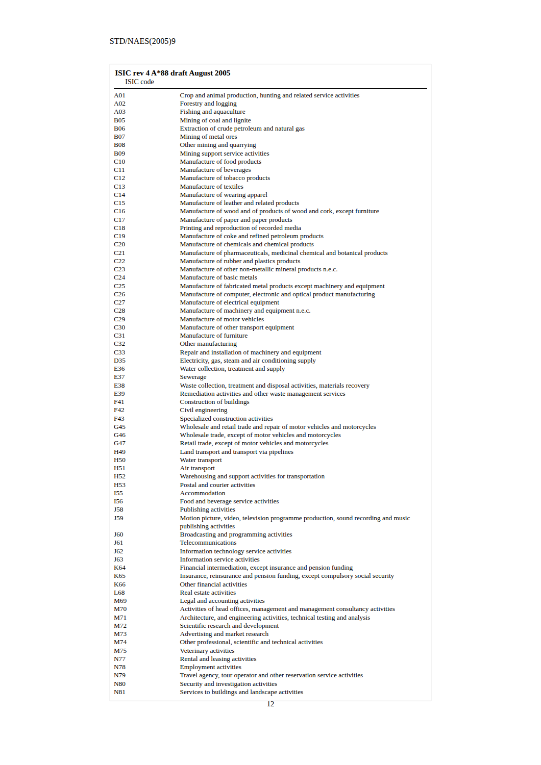STD/NAES(2005)9
ISIC rev 4 A*88 draft August 2005
ISIC code
| A01 | Crop and animal production, hunting and related service activities |
| A02 | Forestry and logging |
| A03 | Fishing and aquaculture |
| B05 | Mining of coal and lignite |
| B06 | Extraction of crude petroleum and natural gas |
| B07 | Mining of metal ores |
| B08 | Other mining and quarrying |
| B09 | Mining support service activities |
| C10 | Manufacture of food products |
| C11 | Manufacture of beverages |
| C12 | Manufacture of tobacco products |
| C13 | Manufacture of textiles |
| C14 | Manufacture of wearing apparel |
| C15 | Manufacture of leather and related products |
| C16 | Manufacture of wood and of products of wood and cork, except furniture |
| C17 | Manufacture of paper and paper products |
| C18 | Printing and reproduction of recorded media |
| C19 | Manufacture of coke and refined petroleum products |
| C20 | Manufacture of chemicals and chemical products |
| C21 | Manufacture of pharmaceuticals, medicinal chemical and botanical products |
| C22 | Manufacture of rubber and plastics products |
| C23 | Manufacture of other non-metallic mineral products n.e.c. |
| C24 | Manufacture of basic metals |
| C25 | Manufacture of fabricated metal products except machinery and equipment |
| C26 | Manufacture of computer, electronic and optical product manufacturing |
| C27 | Manufacture of electrical equipment |
| C28 | Manufacture of machinery and equipment n.e.c. |
| C29 | Manufacture of motor vehicles |
| C30 | Manufacture of other transport equipment |
| C31 | Manufacture of furniture |
| C32 | Other manufacturing |
| C33 | Repair and installation of machinery and equipment |
| D35 | Electricity, gas, steam and air conditioning supply |
| E36 | Water collection, treatment and supply |
| E37 | Sewerage |
| E38 | Waste collection, treatment and disposal activities, materials recovery |
| E39 | Remediation activities and other waste management services |
| F41 | Construction of buildings |
| F42 | Civil engineering |
| F43 | Specialized construction activities |
| G45 | Wholesale and retail trade and repair of motor vehicles and motorcycles |
| G46 | Wholesale trade, except of motor vehicles and motorcycles |
| G47 | Retail trade, except of motor vehicles and motorcycles |
| H49 | Land transport and transport via pipelines |
| H50 | Water transport |
| H51 | Air transport |
| H52 | Warehousing and support activities for transportation |
| H53 | Postal and courier activities |
| I55 | Accommodation |
| I56 | Food and beverage service activities |
| J58 | Publishing activities |
| J59 | Motion picture, video, television programme production, sound recording and music publishing activities |
| J60 | Broadcasting and programming activities |
| J61 | Telecommunications |
| J62 | Information technology service activities |
| J63 | Information service activities |
| K64 | Financial intermediation, except insurance and pension funding |
| K65 | Insurance, reinsurance and pension funding, except compulsory social security |
| K66 | Other financial activities |
| L68 | Real estate activities |
| M69 | Legal and accounting activities |
| M70 | Activities of head offices, management and management consultancy activities |
| M71 | Architecture, and engineering activities, technical testing and analysis |
| M72 | Scientific research and development |
| M73 | Advertising and market research |
| M74 | Other professional, scientific and technical activities |
| M75 | Veterinary activities |
| N77 | Rental and leasing activities |
| N78 | Employment activities |
| N79 | Travel agency, tour operator and other reservation service activities |
| N80 | Security and investigation activities |
| N81 | Services to buildings and landscape activities |
12